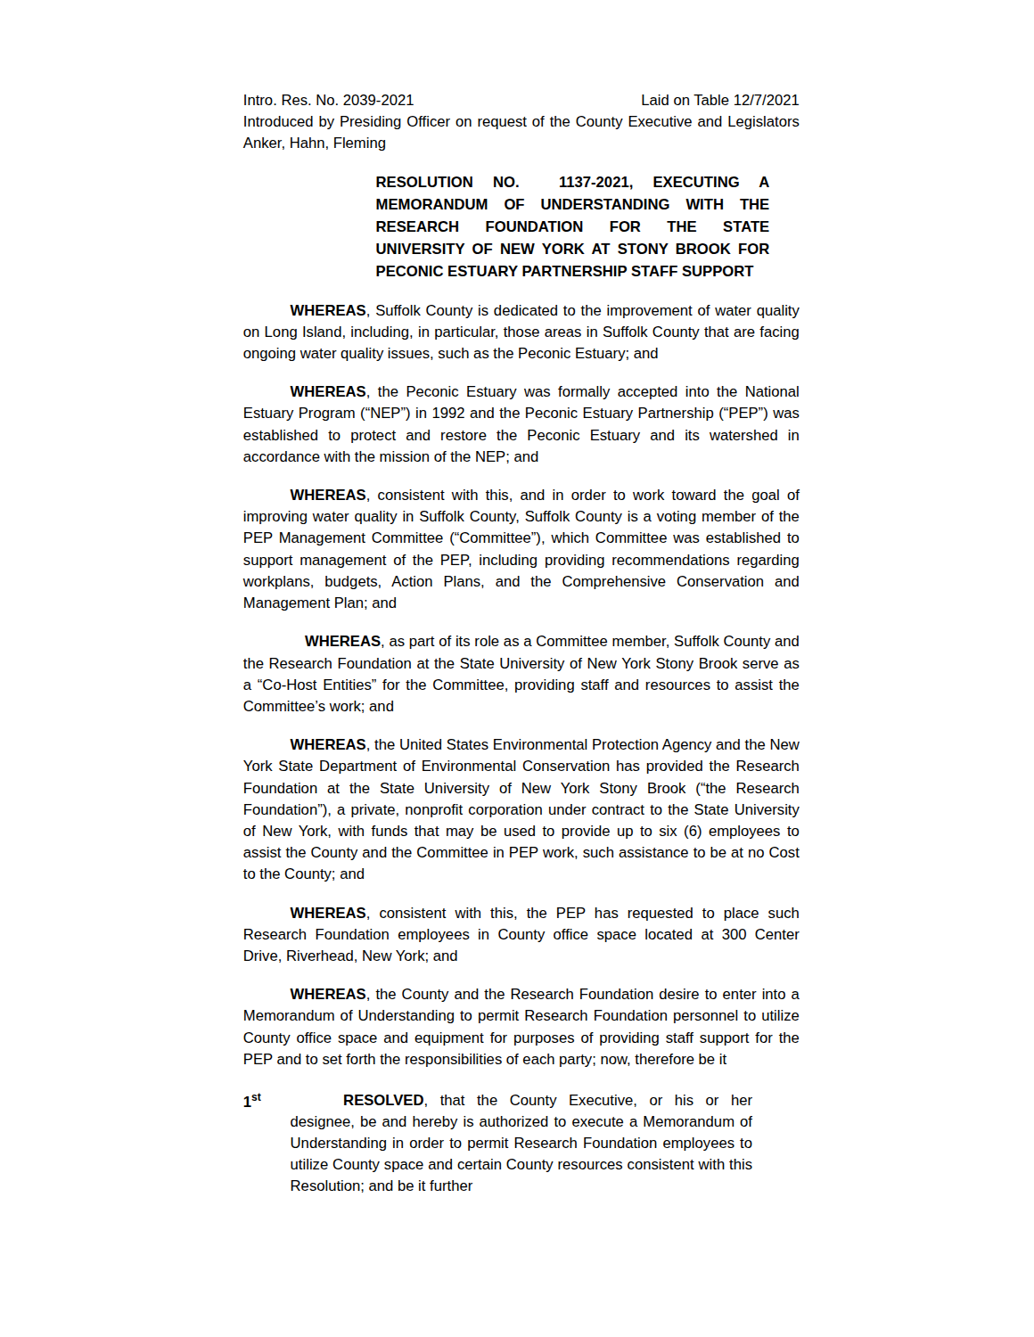Intro. Res. No. 2039-2021
Laid on Table 12/7/2021
Introduced by Presiding Officer on request of the County Executive and Legislators Anker, Hahn, Fleming
RESOLUTION NO. 1137-2021, EXECUTING A MEMORANDUM OF UNDERSTANDING WITH THE RESEARCH FOUNDATION FOR THE STATE UNIVERSITY OF NEW YORK AT STONY BROOK FOR PECONIC ESTUARY PARTNERSHIP STAFF SUPPORT
WHEREAS, Suffolk County is dedicated to the improvement of water quality on Long Island, including, in particular, those areas in Suffolk County that are facing ongoing water quality issues, such as the Peconic Estuary; and
WHEREAS, the Peconic Estuary was formally accepted into the National Estuary Program (“NEP”) in 1992 and the Peconic Estuary Partnership (“PEP”) was established to protect and restore the Peconic Estuary and its watershed in accordance with the mission of the NEP; and
WHEREAS, consistent with this, and in order to work toward the goal of improving water quality in Suffolk County, Suffolk County is a voting member of the PEP Management Committee (“Committee”), which Committee was established to support management of the PEP, including providing recommendations regarding workplans, budgets, Action Plans, and the Comprehensive Conservation and Management Plan; and
WHEREAS, as part of its role as a Committee member, Suffolk County and the Research Foundation at the State University of New York Stony Brook serve as a “Co-Host Entities” for the Committee, providing staff and resources to assist the Committee’s work; and
WHEREAS, the United States Environmental Protection Agency and the New York State Department of Environmental Conservation has provided the Research Foundation at the State University of New York Stony Brook (“the Research Foundation”), a private, nonprofit corporation under contract to the State University of New York, with funds that may be used to provide up to six (6) employees to assist the County and the Committee in PEP work, such assistance to be at no Cost to the County; and
WHEREAS, consistent with this, the PEP has requested to place such Research Foundation employees in County office space located at 300 Center Drive, Riverhead, New York; and
WHEREAS, the County and the Research Foundation desire to enter into a Memorandum of Understanding to permit Research Foundation personnel to utilize County office space and equipment for purposes of providing staff support for the PEP and to set forth the responsibilities of each party; now, therefore be it
1st
RESOLVED, that the County Executive, or his or her designee, be and hereby is authorized to execute a Memorandum of Understanding in order to permit Research Foundation employees to utilize County space and certain County resources consistent with this Resolution; and be it further